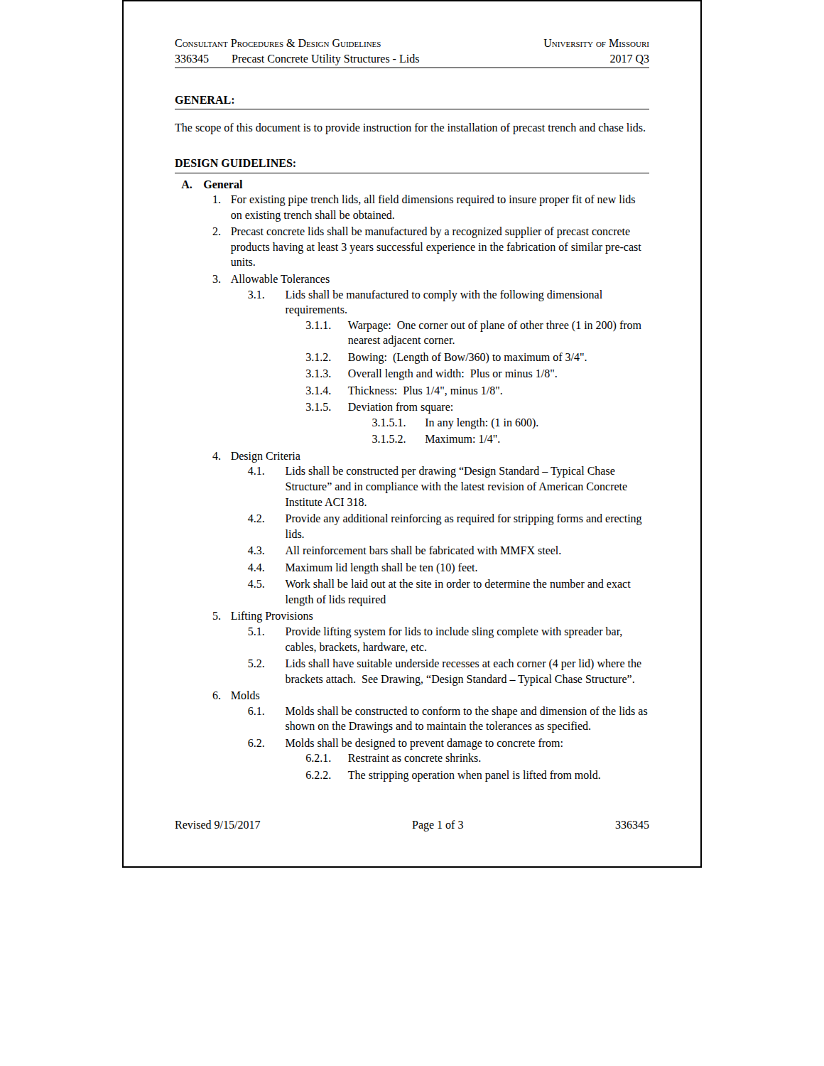Consultant Procedures & Design Guidelines University of Missouri
336345 Precast Concrete Utility Structures - Lids 2017 Q3
GENERAL:
The scope of this document is to provide instruction for the installation of precast trench and chase lids.
DESIGN GUIDELINES:
General
For existing pipe trench lids, all field dimensions required to insure proper fit of new lids on existing trench shall be obtained.
Precast concrete lids shall be manufactured by a recognized supplier of precast concrete products having at least 3 years successful experience in the fabrication of similar pre-cast units.
Allowable Tolerances
3.1. Lids shall be manufactured to comply with the following dimensional requirements.
3.1.1. Warpage: One corner out of plane of other three (1 in 200) from nearest adjacent corner.
3.1.2. Bowing: (Length of Bow/360) to maximum of 3/4".
3.1.3. Overall length and width: Plus or minus 1/8".
3.1.4. Thickness: Plus 1/4", minus 1/8".
3.1.5. Deviation from square:
3.1.5.1. In any length: (1 in 600).
3.1.5.2. Maximum: 1/4".
Design Criteria
4.1. Lids shall be constructed per drawing “Design Standard – Typical Chase Structure” and in compliance with the latest revision of American Concrete Institute ACI 318.
4.2. Provide any additional reinforcing as required for stripping forms and erecting lids.
4.3. All reinforcement bars shall be fabricated with MMFX steel.
4.4. Maximum lid length shall be ten (10) feet.
4.5. Work shall be laid out at the site in order to determine the number and exact length of lids required
Lifting Provisions
5.1. Provide lifting system for lids to include sling complete with spreader bar, cables, brackets, hardware, etc.
5.2. Lids shall have suitable underside recesses at each corner (4 per lid) where the brackets attach. See Drawing, “Design Standard – Typical Chase Structure”.
Molds
6.1. Molds shall be constructed to conform to the shape and dimension of the lids as shown on the Drawings and to maintain the tolerances as specified.
6.2. Molds shall be designed to prevent damage to concrete from:
6.2.1. Restraint as concrete shrinks.
6.2.2. The stripping operation when panel is lifted from mold.
Revised 9/15/2017
Page 1 of 3
336345